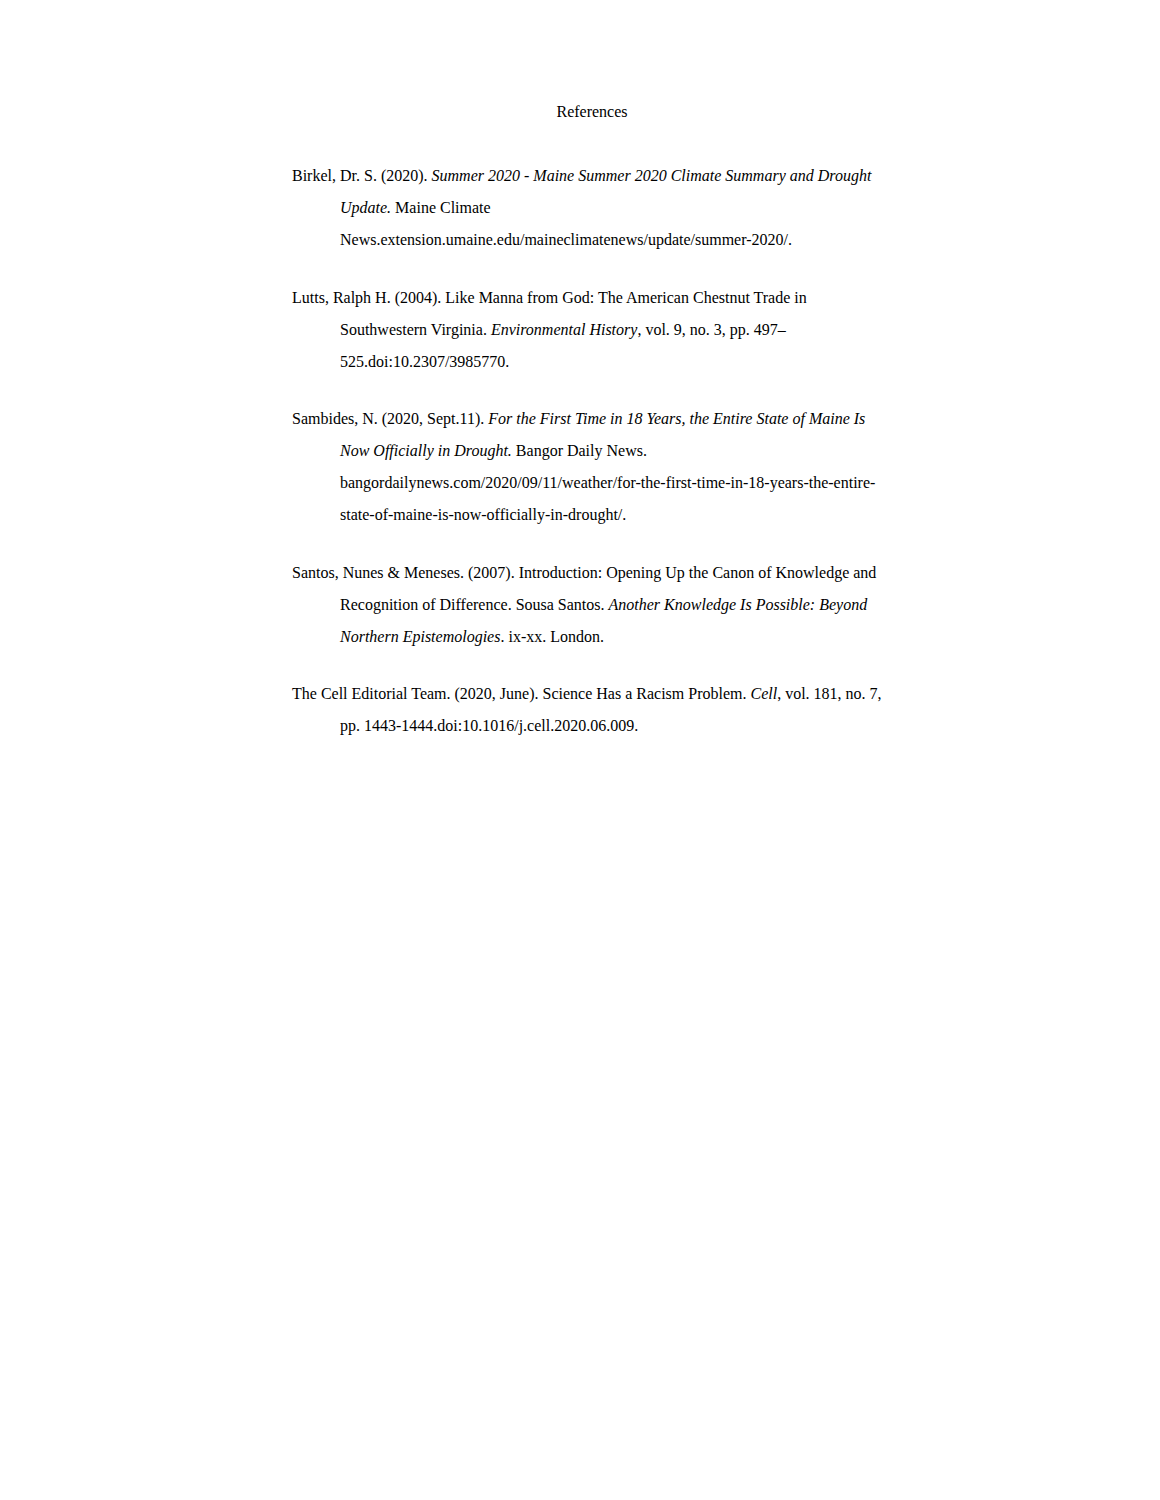References
Birkel, Dr. S. (2020). Summer 2020 - Maine Summer 2020 Climate Summary and Drought Update. Maine Climate News.extension.umaine.edu/maineclimatenews/update/summer-2020/.
Lutts, Ralph H. (2004). Like Manna from God: The American Chestnut Trade in Southwestern Virginia. Environmental History, vol. 9, no. 3, pp. 497–525.doi:10.2307/3985770.
Sambides, N. (2020, Sept.11). For the First Time in 18 Years, the Entire State of Maine Is Now Officially in Drought. Bangor Daily News. bangordailynews.com/2020/09/11/weather/for-the-first-time-in-18-years-the-entire-state-of-maine-is-now-officially-in-drought/.
Santos, Nunes & Meneses. (2007). Introduction: Opening Up the Canon of Knowledge and Recognition of Difference. Sousa Santos. Another Knowledge Is Possible: Beyond Northern Epistemologies. ix-xx. London.
The Cell Editorial Team. (2020, June). Science Has a Racism Problem. Cell, vol. 181, no. 7, pp. 1443-1444.doi:10.1016/j.cell.2020.06.009.